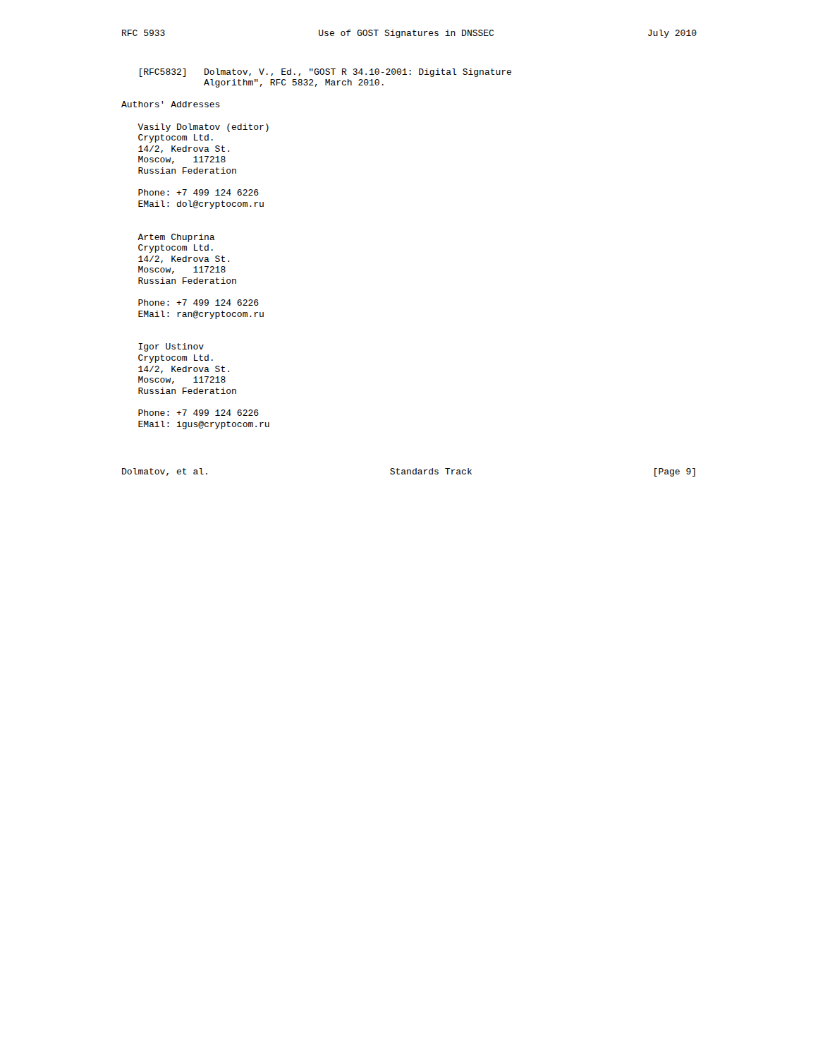RFC 5933 Use of GOST Signatures in DNSSEC July 2010
   [RFC5832]   Dolmatov, V., Ed., "GOST R 34.10-2001: Digital Signature
               Algorithm", RFC 5832, March 2010.

Authors' Addresses

   Vasily Dolmatov (editor)
   Cryptocom Ltd.
   14/2, Kedrova St.
   Moscow,   117218
   Russian Federation

   Phone: +7 499 124 6226
   EMail: dol@cryptocom.ru


   Artem Chuprina
   Cryptocom Ltd.
   14/2, Kedrova St.
   Moscow,   117218
   Russian Federation

   Phone: +7 499 124 6226
   EMail: ran@cryptocom.ru


   Igor Ustinov
   Cryptocom Ltd.
   14/2, Kedrova St.
   Moscow,   117218
   Russian Federation

   Phone: +7 499 124 6226
   EMail: igus@cryptocom.ru
Dolmatov, et al. Standards Track [Page 9]